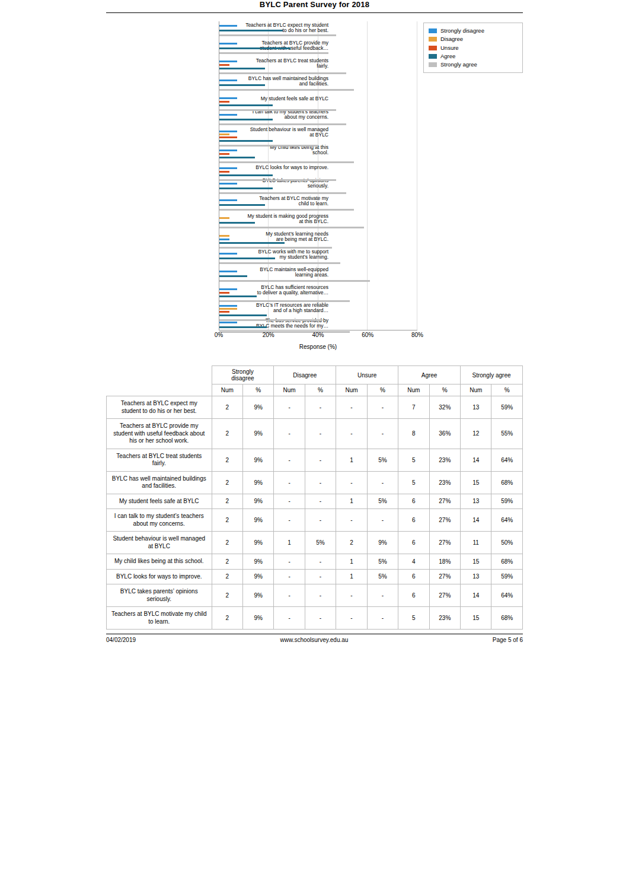BYLC Parent Survey for 2018
Teachers at BYLC expect my student
to do his or her best.
Teachers at BYLC provide my
student with useful feedback…
Teachers at BYLC treat students
fairly.
BYLC has well maintained buildings
and facilities.
My student feels safe at BYLC
I can talk to my student’s teachers
about my concerns.
Student behaviour is well managed
at BYLC
My child likes being at this
school.
BYLC looks for ways to improve.
BYLC takes parents’ opinions
seriously.
Teachers at BYLC motivate my
child to learn.
My student is making good progress
at this BYLC.
My student’s learning needs
are being met at BYLC.
BYLC works with me to support
my student’s learning.
BYLC maintains well-equipped
learning areas.
BYLC has sufficient resources
to deliver a quality, alternative…
BYLC’s IT resources are reliable
and of a high standard…
The bus service provided by
BYLC meets the needs for my…
0% 20% 40% 60% 80%
Response (%)
Strongly disagree
Disagree
Unsure
Agree
Strongly agree
| | Strongly disagree | Disagree | Unsure | Agree | Strongly agree |
| --- | --- | --- | --- | --- | --- |
| Num | % | Num | % | Num | % | Num | % | Num | % |
| Teachers at BYLC expect my student to do his or her best. | 2 | 9% | - | - | - | - | 7 | 32% | 13 | 59% |
| Teachers at BYLC provide my student with useful feedback about his or her school work. | 2 | 9% | - | - | - | - | 8 | 36% | 12 | 55% |
| Teachers at BYLC treat students fairly. | 2 | 9% | - | - | 1 | 5% | 5 | 23% | 14 | 64% |
| BYLC has well maintained buildings and facilities. | 2 | 9% | - | - | - | - | 5 | 23% | 15 | 68% |
| My student feels safe at BYLC | 2 | 9% | - | - | 1 | 5% | 6 | 27% | 13 | 59% |
| I can talk to my student’s teachers about my concerns. | 2 | 9% | - | - | - | - | 6 | 27% | 14 | 64% |
| Student behaviour is well managed at BYLC | 2 | 9% | 1 | 5% | 2 | 9% | 6 | 27% | 11 | 50% |
| My child likes being at this school. | 2 | 9% | - | - | 1 | 5% | 4 | 18% | 15 | 68% |
| BYLC looks for ways to improve. | 2 | 9% | - | - | 1 | 5% | 6 | 27% | 13 | 59% |
| BYLC takes parents’ opinions seriously. | 2 | 9% | - | - | - | - | 6 | 27% | 14 | 64% |
| Teachers at BYLC motivate my child to learn. | 2 | 9% | - | - | - | - | 5 | 23% | 15 | 68% |
04/02/2019
www.schoolsurvey.edu.au
Page 5 of 6